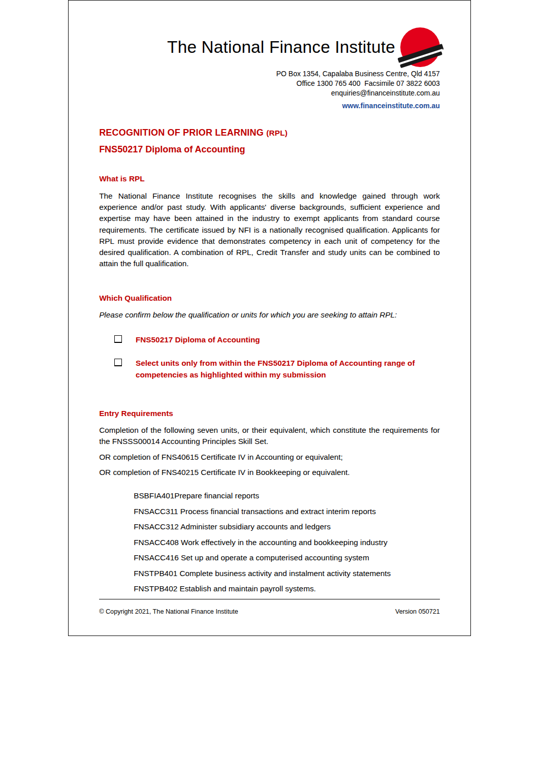The National Finance Institute
PO Box 1354, Capalaba Business Centre, Qld 4157
Office 1300 765 400 Facsimile 07 3822 6003
enquiries@financeinstitute.com.au
www.financeinstitute.com.au
RECOGNITION OF PRIOR LEARNING (RPL)
FNS50217 Diploma of Accounting
What is RPL
The National Finance Institute recognises the skills and knowledge gained through work experience and/or past study. With applicants' diverse backgrounds, sufficient experience and expertise may have been attained in the industry to exempt applicants from standard course requirements. The certificate issued by NFI is a nationally recognised qualification. Applicants for RPL must provide evidence that demonstrates competency in each unit of competency for the desired qualification. A combination of RPL, Credit Transfer and study units can be combined to attain the full qualification.
Which Qualification
Please confirm below the qualification or units for which you are seeking to attain RPL:
FNS50217 Diploma of Accounting
Select units only from within the FNS50217 Diploma of Accounting range of competencies as highlighted within my submission
Entry Requirements
Completion of the following seven units, or their equivalent, which constitute the requirements for the FNSSS00014 Accounting Principles Skill Set.
OR completion of FNS40615 Certificate IV in Accounting or equivalent;
OR completion of FNS40215 Certificate IV in Bookkeeping or equivalent.
BSBFIA401Prepare financial reports
FNSACC311 Process financial transactions and extract interim reports
FNSACC312 Administer subsidiary accounts and ledgers
FNSACC408 Work effectively in the accounting and bookkeeping industry
FNSACC416 Set up and operate a computerised accounting system
FNSTPB401 Complete business activity and instalment activity statements
FNSTPB402 Establish and maintain payroll systems.
© Copyright 2021, The National Finance Institute
Version 050721